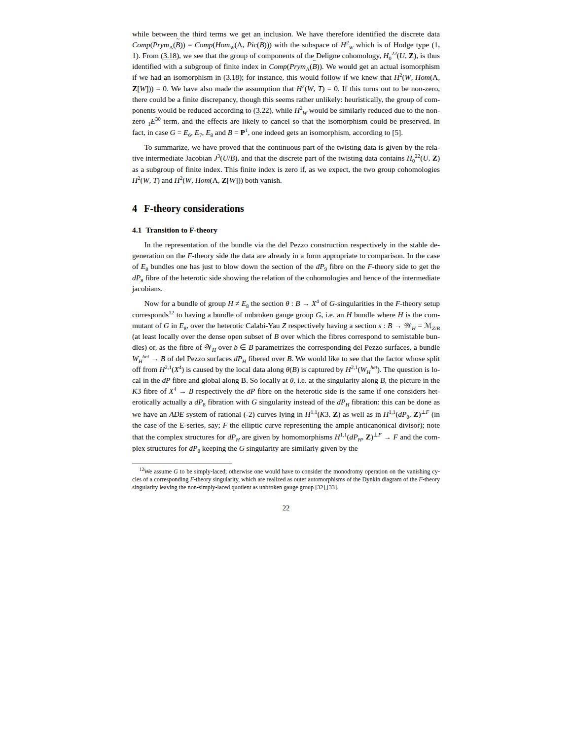while between the third terms we get an inclusion. We have therefore identified the discrete data Comp(PrymΛ(~B)) = Comp(HomW(Λ, Pic(~B))) with the subspace of H2W which is of Hodge type (1, 1). From (3.18), we see that the group of components of the Deligne cohomology, H022(U, Z), is thus identified with a subgroup of finite index in Comp(PrymΛ(~B)). We would get an actual isomorphism if we had an isomorphism in (3.18); for instance, this would follow if we knew that H2(W, Hom(Λ, Z[W])) = 0. We have also made the assumption that H2(W, T) = 0. If this turns out to be non-zero, there could be a finite discrepancy, though this seems rather unlikely: heuristically, the group of components would be reduced according to (3.22), while H2W would be similarly reduced due to the non-zero 1E30 term, and the effects are likely to cancel so that the isomorphism could be preserved. In fact, in case G = E6, E7, E8 and B = P1, one indeed gets an isomorphism, according to [5].
To summarize, we have proved that the continuous part of the twisting data is given by the relative intermediate Jacobian J3(U/B), and that the discrete part of the twisting data contains H022(U, Z) as a subgroup of finite index. This finite index is zero if, as we expect, the two group cohomologies H2(W, T) and H2(W, Hom(Λ, Z[W])) both vanish.
4 F-theory considerations
4.1 Transition to F-theory
In the representation of the bundle via the del Pezzo construction respectively in the stable degeneration on the F-theory side the data are already in a form appropriate to comparison. In the case of E8 bundles one has just to blow down the section of the dP9 fibre on the F-theory side to get the dP8 fibre of the heterotic side showing the relation of the cohomologies and hence of the intermediate jacobians.
Now for a bundle of group H ≠ E8 the section θ : B → X4 of G-singularities in the F-theory setup corresponds12 to having a bundle of unbroken gauge group G, i.e. an H bundle where H is the commutant of G in E8, over the heterotic Calabi-Yau Z respectively having a section s : B → 𝒲H = ℳZ/B (at least locally over the dense open subset of B over which the fibres correspond to semistable bundles) or, as the fibre of 𝒲H over b ∈ B parametrizes the corresponding del Pezzo surfaces, a bundle WHhet → B of del Pezzo surfaces dPH fibered over B. We would like to see that the factor whose split off from H2,1(X4) is caused by the local data along θ(B) is captured by H2,1(WHhet). The question is local in the dP fibre and global along B. So locally at θ, i.e. at the singularity along B, the picture in the K3 fibre of X4 → B respectively the dP fibre on the heterotic side is the same if one considers heterotically actually a dP8 fibration with G singularity instead of the dPH fibration: this can be done as we have an ADE system of rational (-2) curves lying in H1,1(K3, Z) as well as in H1,1(dP8, Z)⊥F (in the case of the E-series, say; F the elliptic curve representing the ample anticanonical divisor); note that the complex structures for dPH are given by homomorphisms H1,1(dPH, Z)⊥F → F and the complex structures for dP8 keeping the G singularity are similarly given by the
12We assume G to be simply-laced; otherwise one would have to consider the monodromy operation on the vanishing cycles of a corresponding F-theory singularity, which are realized as outer automorphisms of the Dynkin diagram of the F-theory singularity leaving the non-simply-laced quotient as unbroken gauge group [32],[33].
22